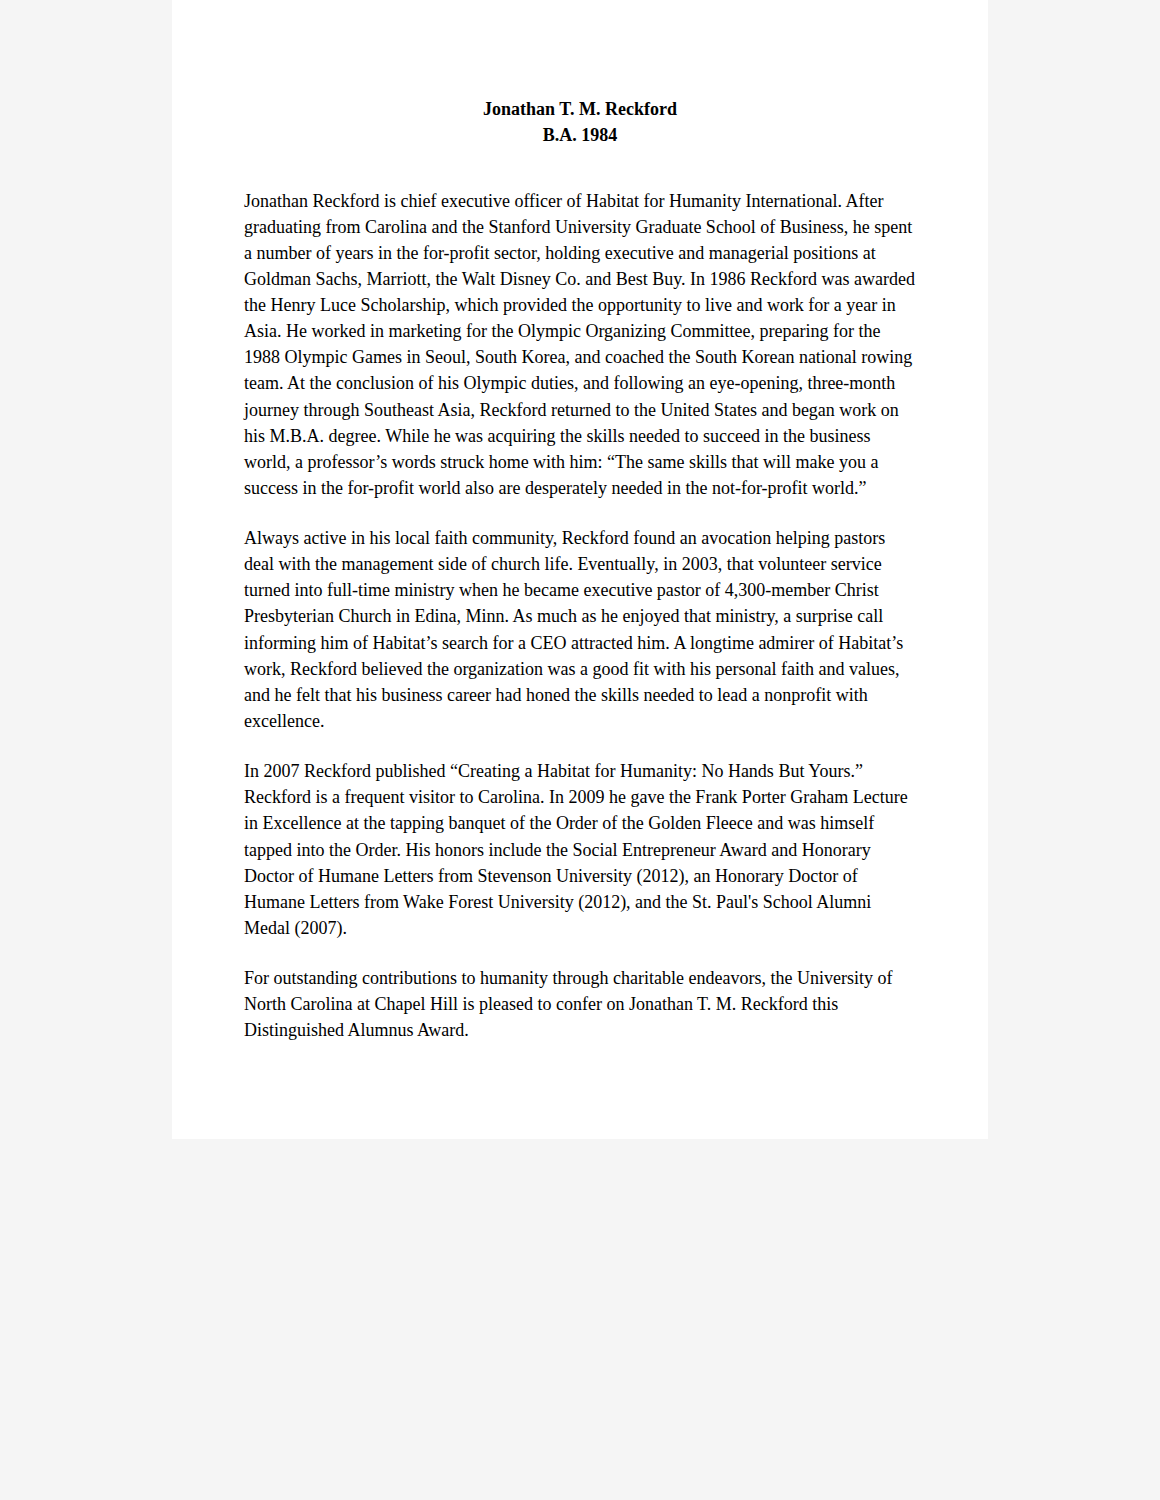Jonathan T. M. Reckford B.A. 1984
Jonathan Reckford is chief executive officer of Habitat for Humanity International. After graduating from Carolina and the Stanford University Graduate School of Business, he spent a number of years in the for-profit sector, holding executive and managerial positions at Goldman Sachs, Marriott, the Walt Disney Co. and Best Buy. In 1986 Reckford was awarded the Henry Luce Scholarship, which provided the opportunity to live and work for a year in Asia. He worked in marketing for the Olympic Organizing Committee, preparing for the 1988 Olympic Games in Seoul, South Korea, and coached the South Korean national rowing team. At the conclusion of his Olympic duties, and following an eye-opening, three-month journey through Southeast Asia, Reckford returned to the United States and began work on his M.B.A. degree. While he was acquiring the skills needed to succeed in the business world, a professor’s words struck home with him: “The same skills that will make you a success in the for-profit world also are desperately needed in the not-for-profit world.”
Always active in his local faith community, Reckford found an avocation helping pastors deal with the management side of church life. Eventually, in 2003, that volunteer service turned into full-time ministry when he became executive pastor of 4,300-member Christ Presbyterian Church in Edina, Minn. As much as he enjoyed that ministry, a surprise call informing him of Habitat’s search for a CEO attracted him. A longtime admirer of Habitat’s work, Reckford believed the organization was a good fit with his personal faith and values, and he felt that his business career had honed the skills needed to lead a nonprofit with excellence.
In 2007 Reckford published “Creating a Habitat for Humanity: No Hands But Yours.” Reckford is a frequent visitor to Carolina. In 2009 he gave the Frank Porter Graham Lecture in Excellence at the tapping banquet of the Order of the Golden Fleece and was himself tapped into the Order. His honors include the Social Entrepreneur Award and Honorary Doctor of Humane Letters from Stevenson University (2012), an Honorary Doctor of Humane Letters from Wake Forest University (2012), and the St. Paul's School Alumni Medal (2007).
For outstanding contributions to humanity through charitable endeavors, the University of North Carolina at Chapel Hill is pleased to confer on Jonathan T. M. Reckford this Distinguished Alumnus Award.